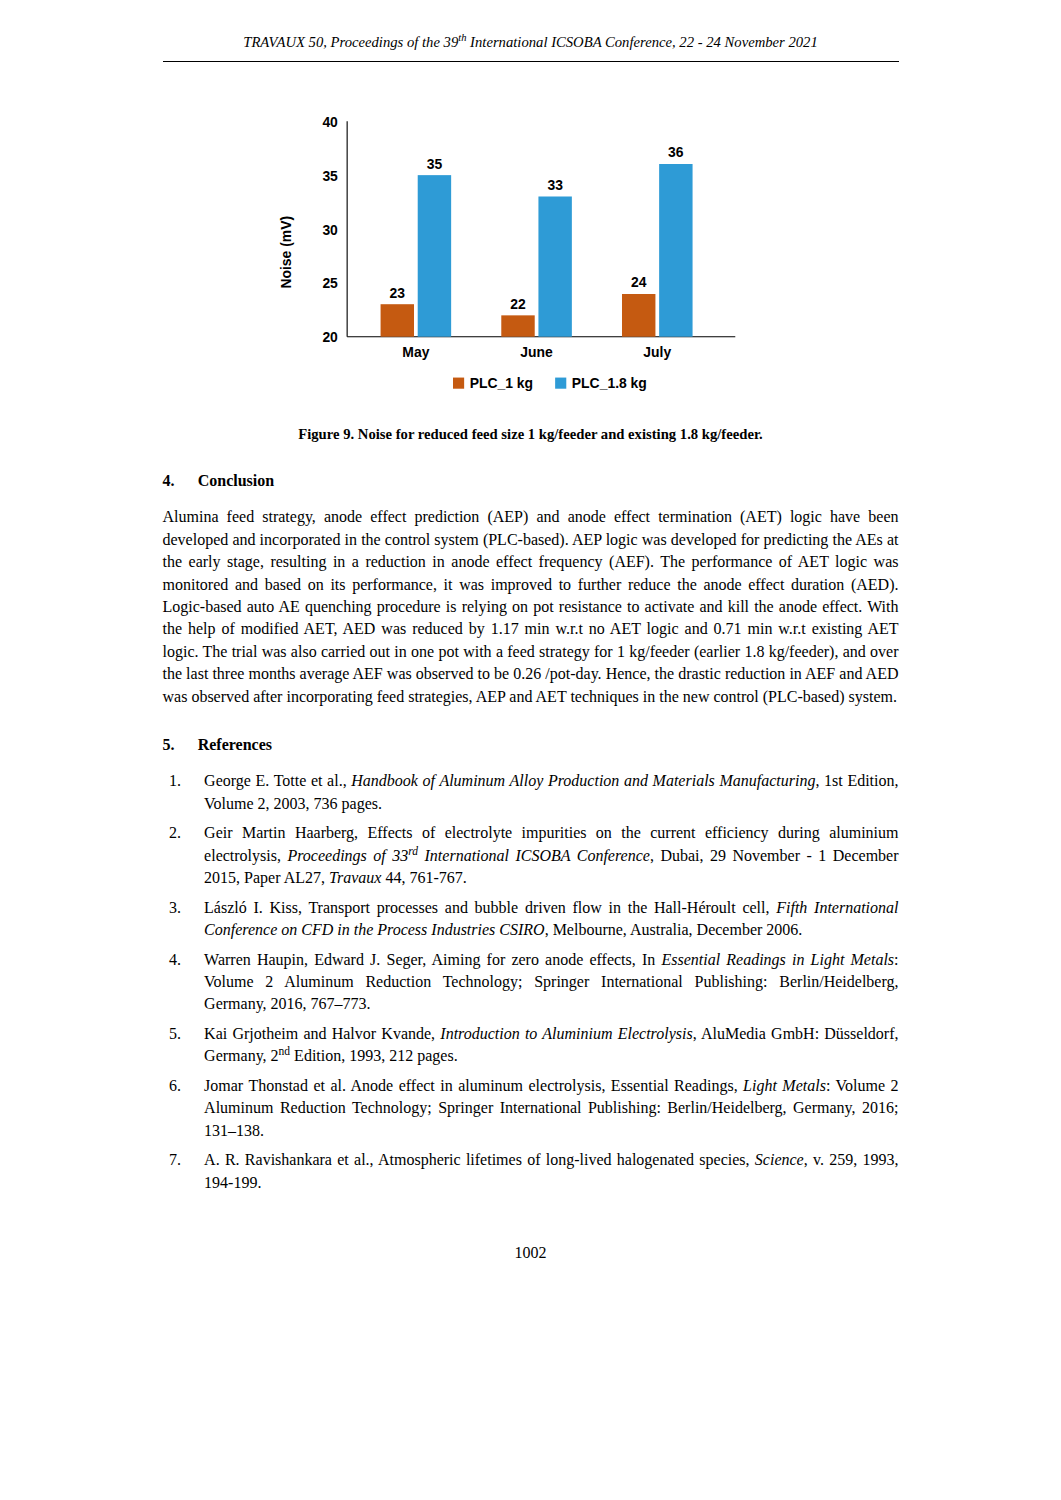TRAVAUX 50, Proceedings of the 39th International ICSOBA Conference, 22 - 24 November 2021
Noise (mV) 40 35 30 25 20 23 35 22 33 24 36 May June July PLC_1 kg PLC_1.8 kg
Figure 9. Noise for reduced feed size 1 kg/feeder and existing 1.8 kg/feeder.
4. Conclusion
Alumina feed strategy, anode effect prediction (AEP) and anode effect termination (AET) logic have been developed and incorporated in the control system (PLC-based). AEP logic was developed for predicting the AEs at the early stage, resulting in a reduction in anode effect frequency (AEF). The performance of AET logic was monitored and based on its performance, it was improved to further reduce the anode effect duration (AED). Logic-based auto AE quenching procedure is relying on pot resistance to activate and kill the anode effect. With the help of modified AET, AED was reduced by 1.17 min w.r.t no AET logic and 0.71 min w.r.t existing AET logic. The trial was also carried out in one pot with a feed strategy for 1 kg/feeder (earlier 1.8 kg/feeder), and over the last three months average AEF was observed to be 0.26 /pot-day. Hence, the drastic reduction in AEF and AED was observed after incorporating feed strategies, AEP and AET techniques in the new control (PLC-based) system.
5. References
George E. Totte et al., Handbook of Aluminum Alloy Production and Materials Manufacturing, 1st Edition, Volume 2, 2003, 736 pages.
Geir Martin Haarberg, Effects of electrolyte impurities on the current efficiency during aluminium electrolysis, Proceedings of 33rd International ICSOBA Conference, Dubai, 29 November - 1 December 2015, Paper AL27, Travaux 44, 761-767.
László I. Kiss, Transport processes and bubble driven flow in the Hall-Héroult cell, Fifth International Conference on CFD in the Process Industries CSIRO, Melbourne, Australia, December 2006.
Warren Haupin, Edward J. Seger, Aiming for zero anode effects, In Essential Readings in Light Metals: Volume 2 Aluminum Reduction Technology; Springer International Publishing: Berlin/Heidelberg, Germany, 2016, 767–773.
Kai Grjotheim and Halvor Kvande, Introduction to Aluminium Electrolysis, AluMedia GmbH: Düsseldorf, Germany, 2nd Edition, 1993, 212 pages.
Jomar Thonstad et al. Anode effect in aluminum electrolysis, Essential Readings, Light Metals: Volume 2 Aluminum Reduction Technology; Springer International Publishing: Berlin/Heidelberg, Germany, 2016; 131–138.
A. R. Ravishankara et al., Atmospheric lifetimes of long-lived halogenated species, Science, v. 259, 1993, 194-199.
1002